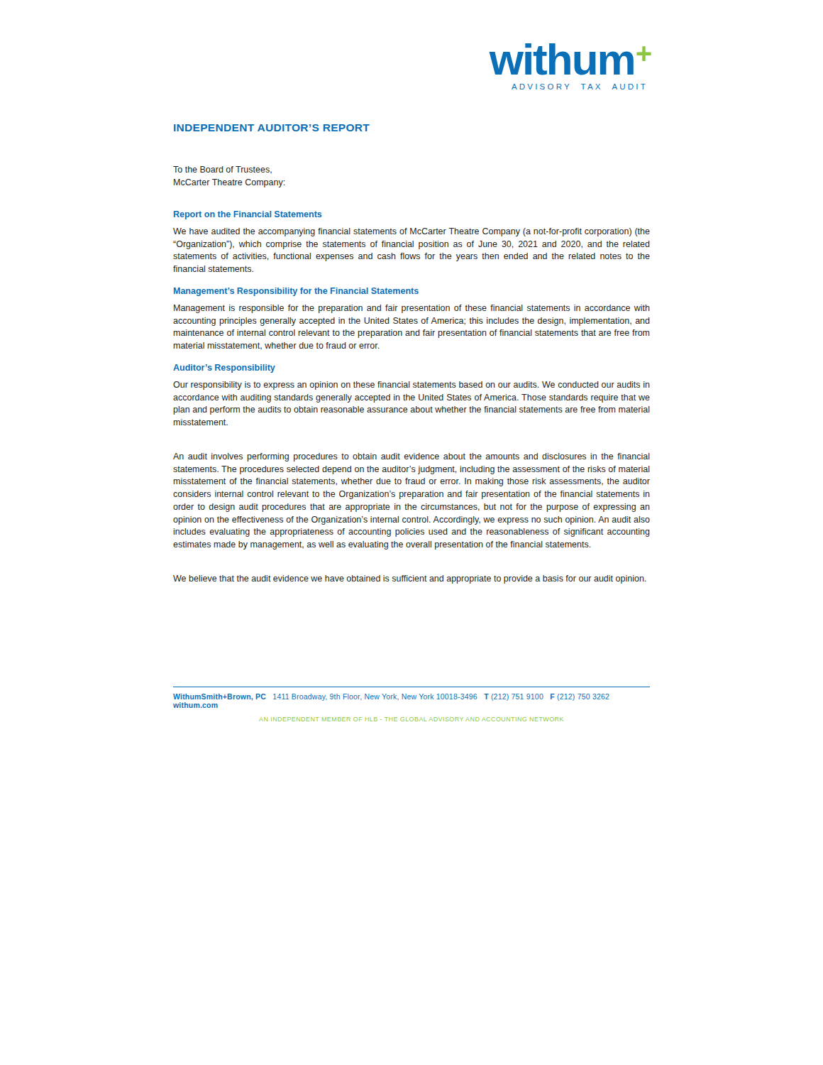withum+
ADVISORY TAX AUDIT
INDEPENDENT AUDITOR’S REPORT
To the Board of Trustees,
McCarter Theatre Company:
Report on the Financial Statements
We have audited the accompanying financial statements of McCarter Theatre Company (a not-for-profit corporation) (the “Organization”), which comprise the statements of financial position as of June 30, 2021 and 2020, and the related statements of activities, functional expenses and cash flows for the years then ended and the related notes to the financial statements.
Management’s Responsibility for the Financial Statements
Management is responsible for the preparation and fair presentation of these financial statements in accordance with accounting principles generally accepted in the United States of America; this includes the design, implementation, and maintenance of internal control relevant to the preparation and fair presentation of financial statements that are free from material misstatement, whether due to fraud or error.
Auditor’s Responsibility
Our responsibility is to express an opinion on these financial statements based on our audits. We conducted our audits in accordance with auditing standards generally accepted in the United States of America. Those standards require that we plan and perform the audits to obtain reasonable assurance about whether the financial statements are free from material misstatement.
An audit involves performing procedures to obtain audit evidence about the amounts and disclosures in the financial statements. The procedures selected depend on the auditor’s judgment, including the assessment of the risks of material misstatement of the financial statements, whether due to fraud or error. In making those risk assessments, the auditor considers internal control relevant to the Organization’s preparation and fair presentation of the financial statements in order to design audit procedures that are appropriate in the circumstances, but not for the purpose of expressing an opinion on the effectiveness of the Organization’s internal control. Accordingly, we express no such opinion. An audit also includes evaluating the appropriateness of accounting policies used and the reasonableness of significant accounting estimates made by management, as well as evaluating the overall presentation of the financial statements.
We believe that the audit evidence we have obtained is sufficient and appropriate to provide a basis for our audit opinion.
WithumSmith+Brown, PC 1411 Broadway, 9th Floor, New York, New York 10018-3496 T (212) 751 9100 F (212) 750 3262 withum.com
AN INDEPENDENT MEMBER OF HLB - THE GLOBAL ADVISORY AND ACCOUNTING NETWORK